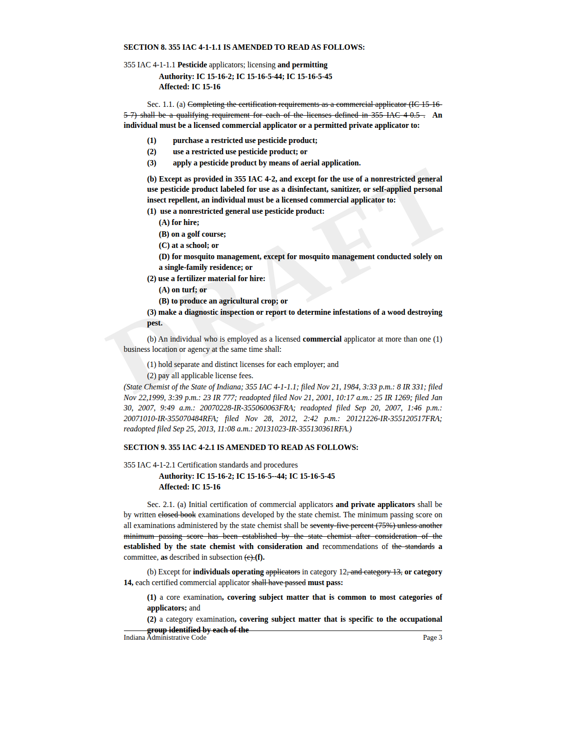DRAFT
SECTION 8. 355 IAC 4-1-1.1 IS AMENDED TO READ AS FOLLOWS:
355 IAC 4-1-1.1 Pesticide applicators; licensing and permitting
Authority: IC 15-16-2; IC 15-16-5-44; IC 15-16-5-45
Affected: IC 15-16
Sec. 1.1. (a) Completing the certification requirements as a commercial applicator (IC 15-16-5-7) shall be a qualifying requirement for each of the licenses defined in 355 IAC 4-0.5 . An individual must be a licensed commercial applicator or a permitted private applicator to:
(1) purchase a restricted use pesticide product;
(2) use a restricted use pesticide product; or
(3) apply a pesticide product by means of aerial application.
(b) Except as provided in 355 IAC 4-2, and except for the use of a nonrestricted general use pesticide product labeled for use as a disinfectant, sanitizer, or self-applied personal insect repellent, an individual must be a licensed commercial applicator to:
(1) use a nonrestricted general use pesticide product:
(A) for hire;
(B) on a golf course;
(C) at a school; or
(D) for mosquito management, except for mosquito management conducted solely on a single-family residence; or
(2) use a fertilizer material for hire:
(A) on turf; or
(B) to produce an agricultural crop; or
(3) make a diagnostic inspection or report to determine infestations of a wood destroying pest.
(b) An individual who is employed as a licensed commercial applicator at more than one (1) business location or agency at the same time shall:
(1) hold separate and distinct licenses for each employer; and
(2) pay all applicable license fees.
(State Chemist of the State of Indiana; 355 IAC 4-1-1.1; filed Nov 21, 1984, 3:33 p.m.: 8 IR 331; filed Nov 22,1999, 3:39 p.m.: 23 IR 777; readopted filed Nov 21, 2001, 10:17 a.m.: 25 IR 1269; filed Jan 30, 2007, 9:49 a.m.: 20070228-IR-355060063FRA; readopted filed Sep 20, 2007, 1:46 p.m.: 20071010-IR-355070484RFA; filed Nov 28, 2012, 2:42 p.m.: 20121226-IR-355120517FRA; readopted filed Sep 25, 2013, 11:08 a.m.: 20131023-IR-355130361RFA.)
SECTION 9. 355 IAC 4-2.1 IS AMENDED TO READ AS FOLLOWS:
355 IAC 4-1-2.1 Certification standards and procedures
Authority: IC 15-16-2; IC 15-16-5--44; IC 15-16-5-45
Affected: IC 15-16
Sec. 2.1. (a) Initial certification of commercial applicators and private applicators shall be by written closed book examinations developed by the state chemist. The minimum passing score on all examinations administered by the state chemist shall be seventy-five percent (75%) unless another minimum passing score has been established by the state chemist after consideration of the established by the state chemist with consideration and recommendations of the standards a committee, as described in subsection (c).(f).
(b) Except for individuals operating applicators in category 12, and category 13, or category 14, each certified commercial applicator shall have passed must pass:
(1) a core examination, covering subject matter that is common to most categories of applicators; and
(2) a category examination, covering subject matter that is specific to the occupational group identified by each of the
Indiana Administrative Code Page 3